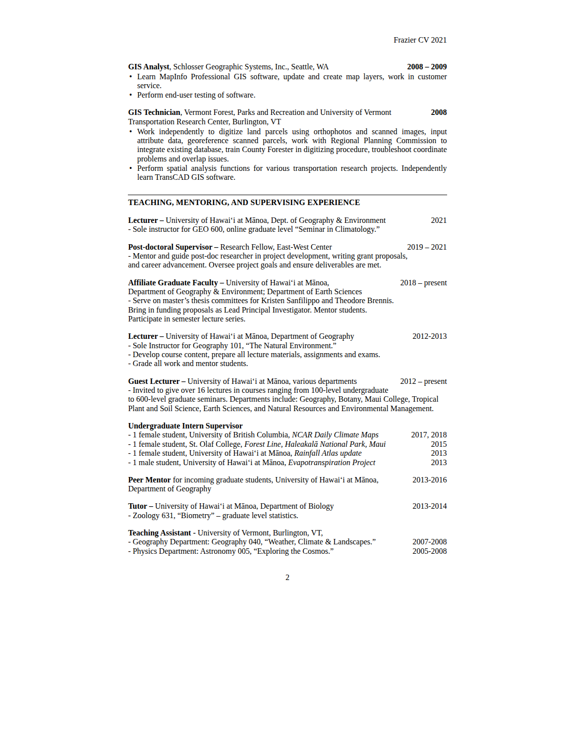Frazier CV 2021
2008 – 2009 GIS Analyst, Schlosser Geographic Systems, Inc., Seattle, WA
Learn MapInfo Professional GIS software, update and create map layers, work in customer service.
Perform end-user testing of software.
2008 GIS Technician, Vermont Forest, Parks and Recreation and University of Vermont
Transportation Research Center, Burlington, VT
Work independently to digitize land parcels using orthophotos and scanned images, input attribute data, georeference scanned parcels, work with Regional Planning Commission to integrate existing database, train County Forester in digitizing procedure, troubleshoot coordinate problems and overlap issues.
Perform spatial analysis functions for various transportation research projects. Independently learn TransCAD GIS software.
TEACHING, MENTORING, AND SUPERVISING EXPERIENCE
2021 Lecturer – University of Hawaiʻi at Mānoa, Dept. of Geography & Environment
- Sole instructor for GEO 600, online graduate level “Seminar in Climatology.”
2019 – 2021 Post-doctoral Supervisor – Research Fellow, East-West Center
- Mentor and guide post-doc researcher in project development, writing grant proposals,
and career advancement. Oversee project goals and ensure deliverables are met.
2018 – present Affiliate Graduate Faculty – University of Hawaiʻi at Mānoa,
Department of Geography & Environment; Department of Earth Sciences
- Serve on master’s thesis committees for Kristen Sanfilippo and Theodore Brennis.
Bring in funding proposals as Lead Principal Investigator. Mentor students.
Participate in semester lecture series.
2012-2013 Lecturer – University of Hawaiʻi at Mānoa, Department of Geography
- Sole Instructor for Geography 101, “The Natural Environment.”
- Develop course content, prepare all lecture materials, assignments and exams.
- Grade all work and mentor students.
2012 – present Guest Lecturer – University of Hawaiʻi at Mānoa, various departments
- Invited to give over 16 lectures in courses ranging from 100-level undergraduate
to 600-level graduate seminars. Departments include: Geography, Botany, Maui College, Tropical
Plant and Soil Science, Earth Sciences, and Natural Resources and Environmental Management.
Undergraduate Intern Supervisor
2017, 2018- 1 female student, University of British Columbia, NCAR Daily Climate Maps
2015- 1 female student, St. Olaf College, Forest Line, Haleakalā National Park, Maui
2013- 1 female student, University of Hawaiʻi at Mānoa, Rainfall Atlas update
2013- 1 male student, University of Hawaiʻi at Mānoa, Evapotranspiration Project
2013-2016 Peer Mentor for incoming graduate students, University of Hawaiʻi at Mānoa,
Department of Geography
2013-2014 Tutor – University of Hawaiʻi at Mānoa, Department of Biology
- Zoology 631, “Biometry” – graduate level statistics.
Teaching Assistant - University of Vermont, Burlington, VT,
2007-2008- Geography Department: Geography 040, “Weather, Climate & Landscapes.”
2005-2008- Physics Department: Astronomy 005, “Exploring the Cosmos.”
2